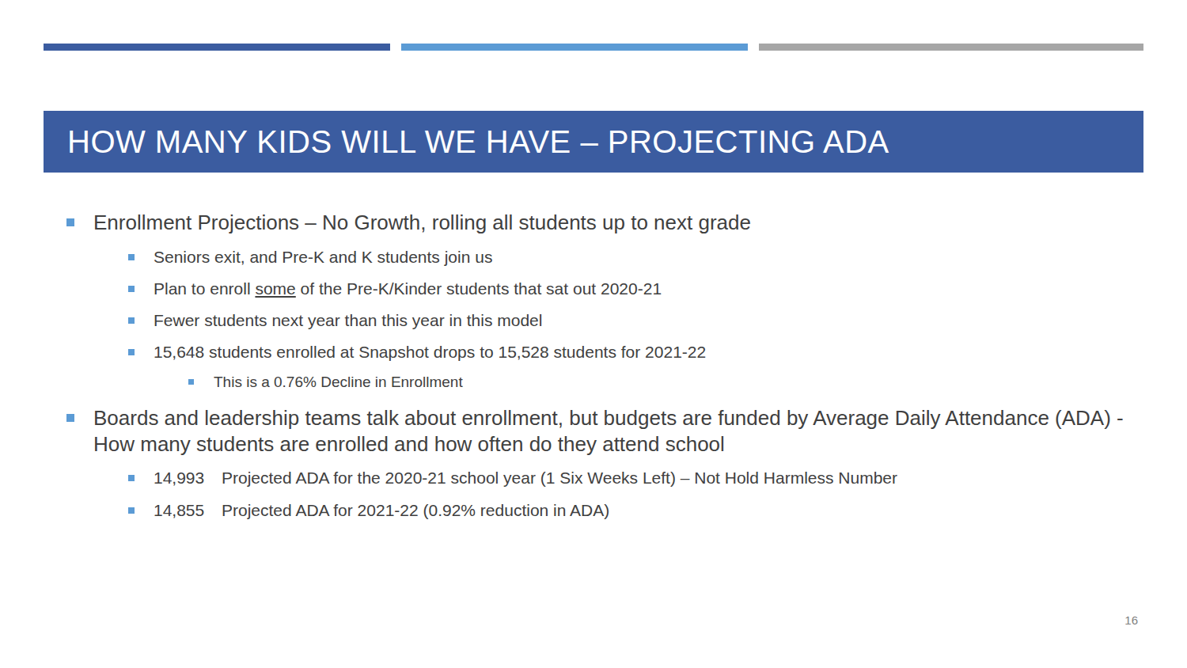HOW MANY KIDS WILL WE HAVE – PROJECTING ADA
Enrollment Projections – No Growth, rolling all students up to next grade
Seniors exit, and Pre-K and K students join us
Plan to enroll some of the Pre-K/Kinder students that sat out 2020-21
Fewer students next year than this year in this model
15,648 students enrolled at Snapshot drops to 15,528 students for 2021-22
This is a 0.76% Decline in Enrollment
Boards and leadership teams talk about enrollment, but budgets are funded by Average Daily Attendance (ADA) - How many students are enrolled and how often do they attend school
14,993 Projected ADA for the 2020-21 school year (1 Six Weeks Left) – Not Hold Harmless Number
14,855 Projected ADA for 2021-22 (0.92% reduction in ADA)
16